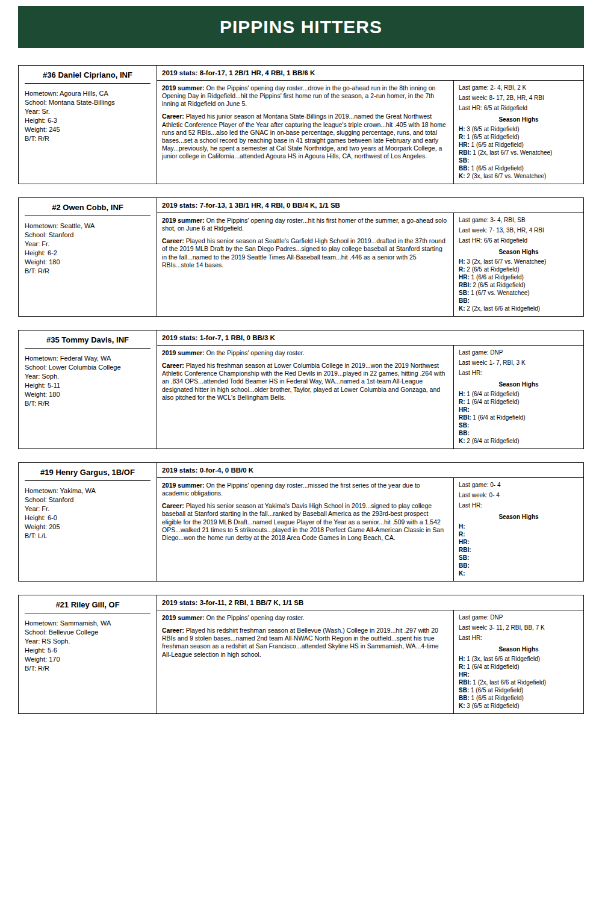PIPPINS HITTERS
#36 Daniel Cipriano, INF
Hometown: Agoura Hills, CA
School: Montana State-Billings
Year: Sr.
Height: 6-3
Weight: 245
B/T: R/R
2019 stats: 8-for-17, 1 2B/1 HR, 4 RBI, 1 BB/6 K
2019 summer: On the Pippins' opening day roster...drove in the go-ahead run in the 8th inning on Opening Day in Ridgefield...hit the Pippins' first home run of the season, a 2-run homer, in the 7th inning at Ridgefield on June 5.
Career: Played his junior season at Montana State-Billings in 2019...named the Great Northwest Athletic Conference Player of the Year after capturing the league's triple crown...hit .405 with 18 home runs and 52 RBIs...also led the GNAC in on-base percentage, slugging percentage, runs, and total bases...set a school record by reaching base in 41 straight games between late February and early May...previously, he spent a semester at Cal State Northridge, and two years at Moorpark College, a junior college in California...attended Agoura HS in Agoura Hills, CA, northwest of Los Angeles.
Last game: 2- 4, RBI, 2 K
Last week: 8- 17, 2B, HR, 4 RBI
Last HR: 6/5 at Ridgefield
Season Highs
H: 3 (6/5 at Ridgefield)
R: 1 (6/5 at Ridgefield)
HR: 1 (6/5 at Ridgefield)
RBI: 1 (2x, last 6/7 vs. Wenatchee)
SB:
BB: 1 (6/5 at Ridgefield)
K: 2 (3x, last 6/7 vs. Wenatchee)
#2 Owen Cobb, INF
Hometown: Seattle, WA
School: Stanford
Year: Fr.
Height: 6-2
Weight: 180
B/T: R/R
2019 stats: 7-for-13, 1 3B/1 HR, 4 RBI, 0 BB/4 K, 1/1 SB
2019 summer: On the Pippins' opening day roster...hit his first homer of the summer, a go-ahead solo shot, on June 6 at Ridgefield.
Career: Played his senior season at Seattle's Garfield High School in 2019...drafted in the 37th round of the 2019 MLB Draft by the San Diego Padres...signed to play college baseball at Stanford starting in the fall...named to the 2019 Seattle Times All-Baseball team...hit .446 as a senior with 25 RBIs...stole 14 bases.
Last game: 3- 4, RBI, SB
Last week: 7- 13, 3B, HR, 4 RBI
Last HR: 6/6 at Ridgefield
Season Highs
H: 3 (2x, last 6/7 vs. Wenatchee)
R: 2 (6/5 at Ridgefield)
HR: 1 (6/6 at Ridgefield)
RBI: 2 (6/5 at Ridgefield)
SB: 1 (6/7 vs. Wenatchee)
BB:
K: 2 (2x, last 6/6 at Ridgefield)
#35 Tommy Davis, INF
Hometown: Federal Way, WA
School: Lower Columbia College
Year: Soph.
Height: 5-11
Weight: 180
B/T: R/R
2019 stats: 1-for-7, 1 RBI, 0 BB/3 K
2019 summer: On the Pippins' opening day roster.
Career: Played his freshman season at Lower Columbia College in 2019...won the 2019 Northwest Athletic Conference Championship with the Red Devils in 2019...played in 22 games, hitting .264 with an .834 OPS...attended Todd Beamer HS in Federal Way, WA...named a 1st-team All-League designated hitter in high school...older brother, Taylor, played at Lower Columbia and Gonzaga, and also pitched for the WCL's Bellingham Bells.
Last game: DNP
Last week: 1- 7, RBI, 3 K
Last HR:
Season Highs
H: 1 (6/4 at Ridgefield)
R: 1 (6/4 at Ridgefield)
HR:
RBI: 1 (6/4 at Ridgefield)
SB:
BB:
K: 2 (6/4 at Ridgefield)
#19 Henry Gargus, 1B/OF
Hometown: Yakima, WA
School: Stanford
Year: Fr.
Height: 6-0
Weight: 205
B/T: L/L
2019 stats: 0-for-4, 0 BB/0 K
2019 summer: On the Pippins' opening day roster...missed the first series of the year due to academic obligations.
Career: Played his senior season at Yakima's Davis High School in 2019...signed to play college baseball at Stanford starting in the fall...ranked by Baseball America as the 293rd-best prospect eligible for the 2019 MLB Draft...named League Player of the Year as a senior...hit .509 with a 1.542 OPS...walked 21 times to 5 strikeouts...played in the 2018 Perfect Game All-American Classic in San Diego...won the home run derby at the 2018 Area Code Games in Long Beach, CA.
Last game: 0- 4
Last week: 0- 4
Last HR:
Season Highs
H:
R:
HR:
RBI:
SB:
BB:
K:
#21 Riley Gill, OF
Hometown: Sammamish, WA
School: Bellevue College
Year: RS Soph.
Height: 5-6
Weight: 170
B/T: R/R
2019 stats: 3-for-11, 2 RBI, 1 BB/7 K, 1/1 SB
2019 summer: On the Pippins' opening day roster.
Career: Played his redshirt freshman season at Bellevue (Wash.) College in 2019...hit .297 with 20 RBIs and 9 stolen bases...named 2nd team All-NWAC North Region in the outfield...spent his true freshman season as a redshirt at San Francisco...attended Skyline HS in Sammamish, WA...4-time All-League selection in high school.
Last game: DNP
Last week: 3- 11, 2 RBI, BB, 7 K
Last HR:
Season Highs
H: 1 (3x, last 6/6 at Ridgefield)
R: 1 (6/4 at Ridgefield)
HR:
RBI: 1 (2x, last 6/6 at Ridgefield)
SB: 1 (6/5 at Ridgefield)
BB: 1 (6/5 at Ridgefield)
K: 3 (6/5 at Ridgefield)